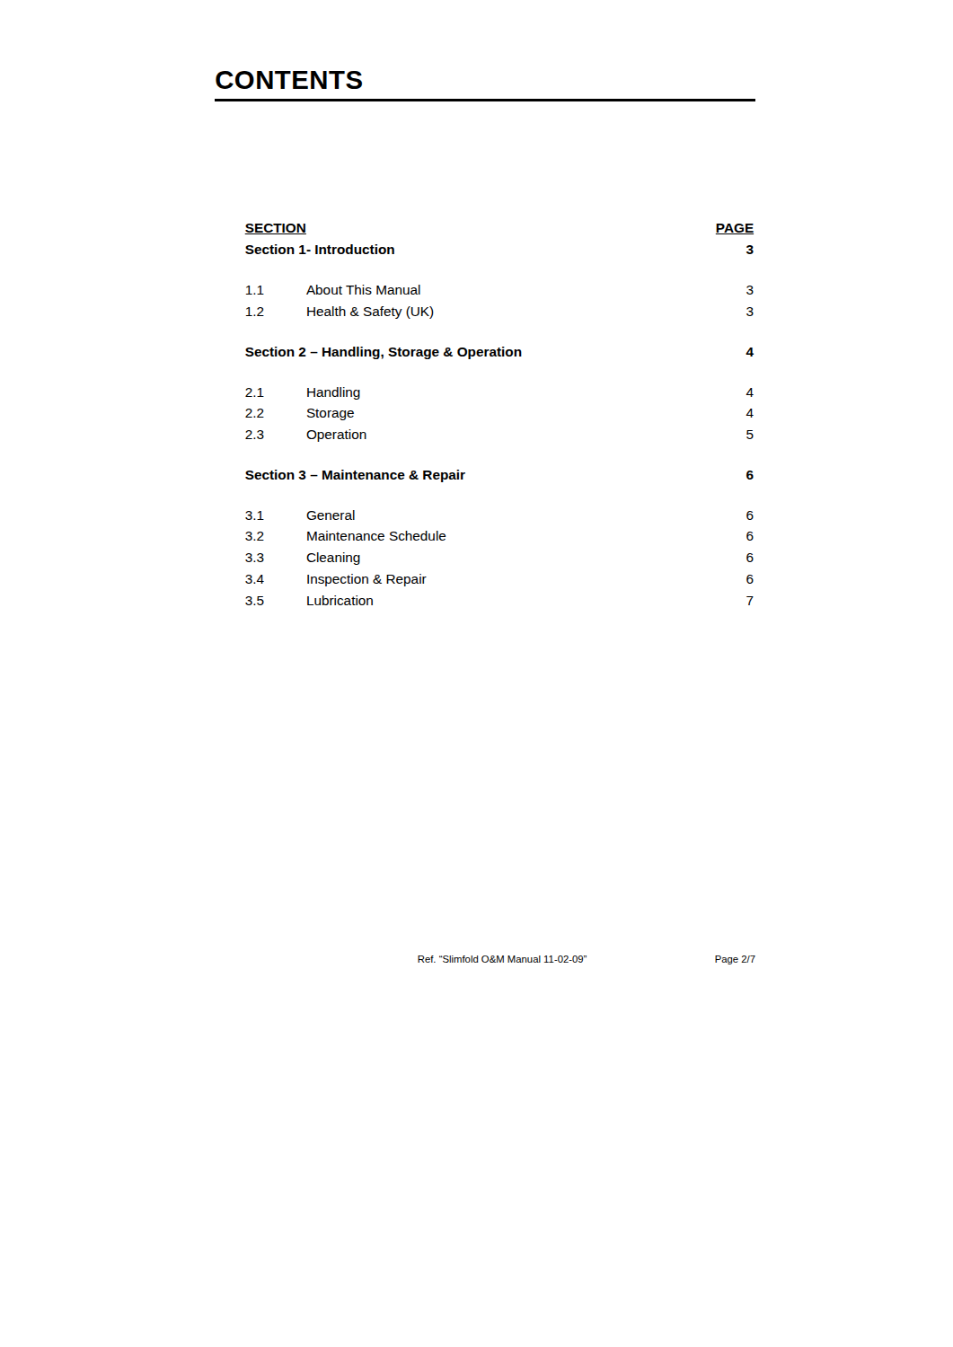CONTENTS
| SECTION | | PAGE |
| Section 1- Introduction | 3 |
| 1.1 | About This Manual | 3 |
| 1.2 | Health & Safety (UK) | 3 |
| Section 2 – Handling, Storage & Operation | 4 |
| 2.1 | Handling | 4 |
| 2.2 | Storage | 4 |
| 2.3 | Operation | 5 |
| Section 3 – Maintenance & Repair | 6 |
| 3.1 | General | 6 |
| 3.2 | Maintenance Schedule | 6 |
| 3.3 | Cleaning | 6 |
| 3.4 | Inspection & Repair | 6 |
| 3.5 | Lubrication | 7 |
Ref. “Slimfold O&M Manual 11-02-09” Page 2/7